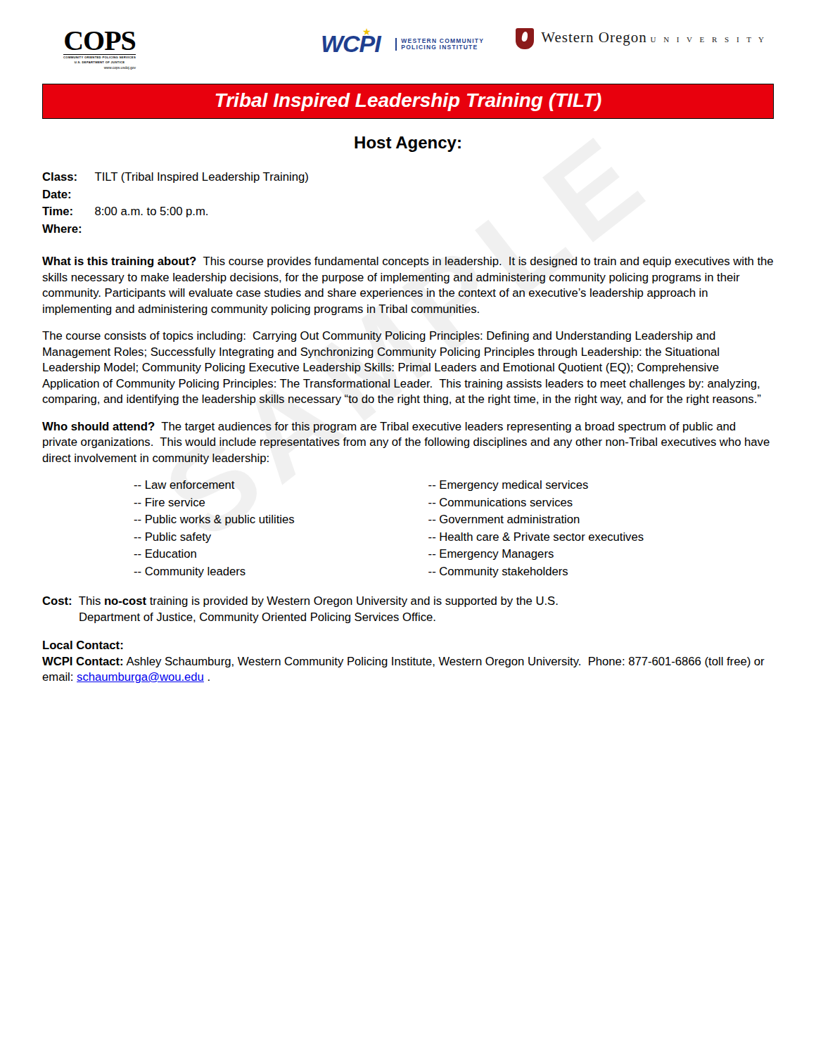SAMPLE
COPS
COMMUNITY ORIENTED POLICING SERVICES
U.S. DEPARTMENT OF JUSTICE
www.cops.usdoj.gov
WCPI★ WESTERN COMMUNITY POLICING INSTITUTE
Western Oregon U N I V E R S I T Y
Tribal Inspired Leadership Training (TILT)
Host Agency:
| Class: | TILT (Tribal Inspired Leadership Training) |
| Date: | |
| Time: | 8:00 a.m. to 5:00 p.m. |
| Where: | |
What is this training about? This course provides fundamental concepts in leadership. It is designed to train and equip executives with the skills necessary to make leadership decisions, for the purpose of implementing and administering community policing programs in their community. Participants will evaluate case studies and share experiences in the context of an executive’s leadership approach in implementing and administering community policing programs in Tribal communities.
The course consists of topics including: Carrying Out Community Policing Principles: Defining and Understanding Leadership and Management Roles; Successfully Integrating and Synchronizing Community Policing Principles through Leadership: the Situational Leadership Model; Community Policing Executive Leadership Skills: Primal Leaders and Emotional Quotient (EQ); Comprehensive Application of Community Policing Principles: The Transformational Leader. This training assists leaders to meet challenges by: analyzing, comparing, and identifying the leadership skills necessary “to do the right thing, at the right time, in the right way, and for the right reasons.”
Who should attend? The target audiences for this program are Tribal executive leaders representing a broad spectrum of public and private organizations. This would include representatives from any of the following disciplines and any other non-Tribal executives who have direct involvement in community leadership:
| -- Law enforcement | -- Emergency medical services |
| -- Fire service | -- Communications services |
| -- Public works & public utilities | -- Government administration |
| -- Public safety | -- Health care & Private sector executives |
| -- Education | -- Emergency Managers |
| -- Community leaders | -- Community stakeholders |
Cost: This no-cost training is provided by Western Oregon University and is supported by the U.S. Department of Justice, Community Oriented Policing Services Office.
Local Contact:
WCPI Contact: Ashley Schaumburg, Western Community Policing Institute, Western Oregon University. Phone: 877-601-6866 (toll free) or email: schaumburga@wou.edu .